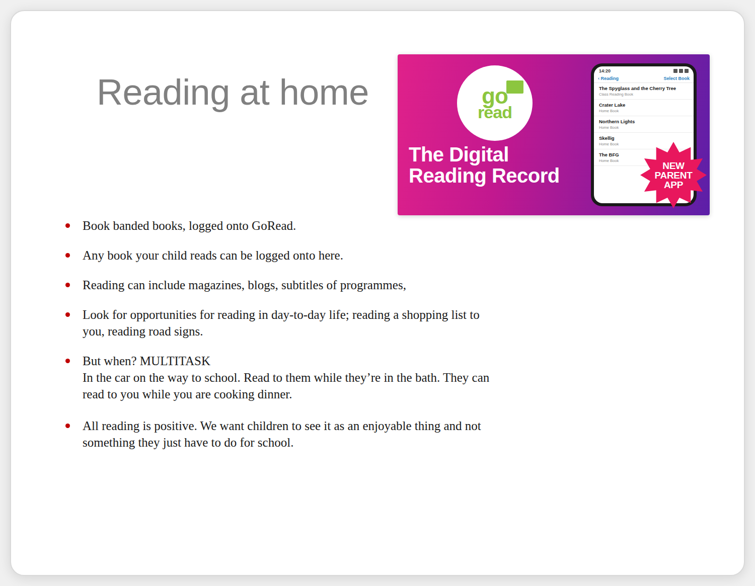Reading at home
go read
The Digital
Reading Record
14:20
‹ Reading Select Book
The Spyglass and the Cherry Tree Class Reading Book
Crater Lake Home Book
Northern Lights Home Book
Skellig Home Book
The BFG Home Book
NEW
PARENT
APP
Book banded books, logged onto GoRead.
Any book your child reads can be logged onto here.
Reading can include magazines, blogs, subtitles of programmes,
Look for opportunities for reading in day-to-day life; reading a shopping list to you, reading road signs.
But when? MULTITASK
In the car on the way to school. Read to them while they’re in the bath. They can read to you while you are cooking dinner.
All reading is positive. We want children to see it as an enjoyable thing and not something they just have to do for school.